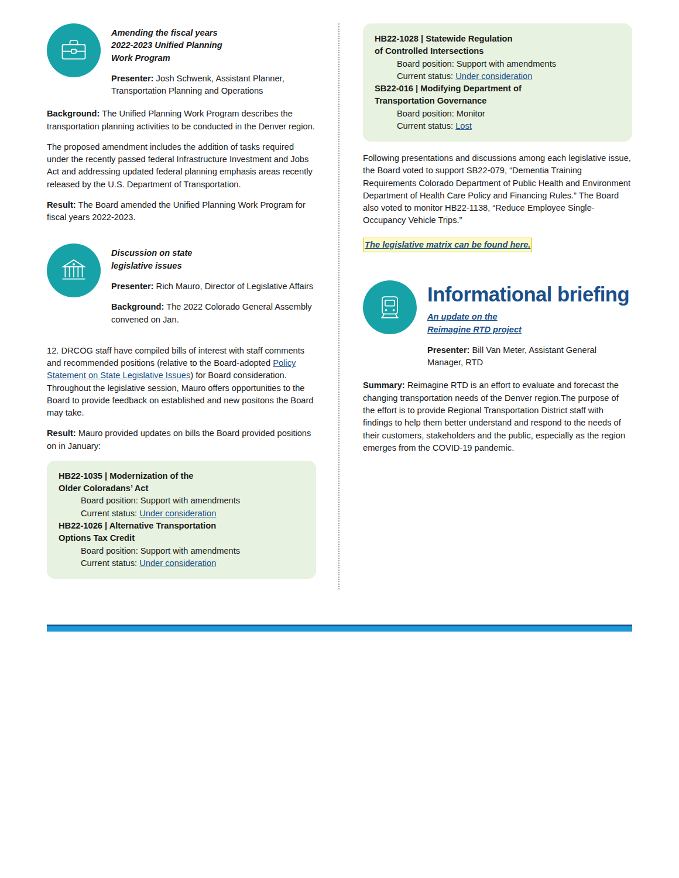Amending the fiscal years
2022-2023 Unified Planning
Work Program
Presenter: Josh Schwenk, Assistant Planner, Transportation Planning and Operations
Background: The Unified Planning Work Program describes the transportation planning activities to be conducted in the Denver region.
The proposed amendment includes the addition of tasks required under the recently passed federal Infrastructure Investment and Jobs Act and addressing updated federal planning emphasis areas recently released by the U.S. Department of Transportation.
Result: The Board amended the Unified Planning Work Program for fiscal years 2022-2023.
Discussion on state
legislative issues
Presenter: Rich Mauro, Director of Legislative Affairs
Background: The 2022 Colorado General Assembly convened on Jan.
12. DRCOG staff have compiled bills of interest with staff comments and recommended positions (relative to the Board-adopted Policy Statement on State Legislative Issues) for Board consideration. Throughout the legislative session, Mauro offers opportunities to the Board to provide feedback on established and new positons the Board may take.
Result: Mauro provided updates on bills the Board provided positions on in January:
HB22-1035 | Modernization of the
Older Coloradans’ Act
Board position: Support with amendments
Current status: Under consideration
HB22-1026 | Alternative Transportation
Options Tax Credit
Board position: Support with amendments
Current status: Under consideration
HB22-1028 | Statewide Regulation
of Controlled Intersections
Board position: Support with amendments
Current status: Under consideration
SB22-016 | Modifying Department of
Transportation Governance
Board position: Monitor
Current status: Lost
Following presentations and discussions among each legislative issue, the Board voted to support SB22-079, “Dementia Training Requirements Colorado Department of Public Health and Environment Department of Health Care Policy and Financing Rules.” The Board also voted to monitor HB22-1138, “Reduce Employee Single-Occupancy Vehicle Trips.”
The legislative matrix can be found here.
Informational briefing
An update on the
Reimagine RTD project
Presenter: Bill Van Meter, Assistant General Manager, RTD
Summary: Reimagine RTD is an effort to evaluate and forecast the changing transportation needs of the Denver region.The purpose of the effort is to provide Regional Transportation District staff with findings to help them better understand and respond to the needs of their customers, stakeholders and the public, especially as the region emerges from the COVID-19 pandemic.